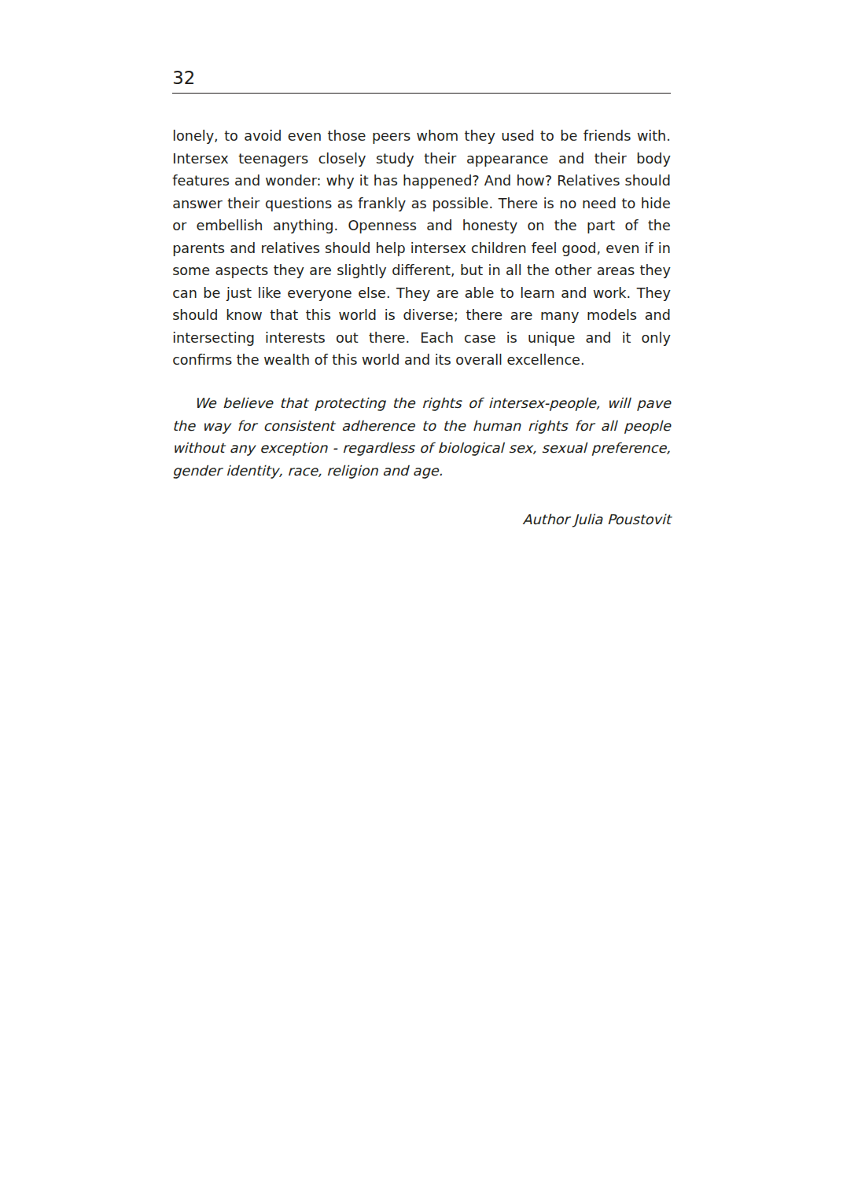32
lonely, to avoid even those peers whom they used to be friends with. Intersex teenagers closely study their appearance and their body features and wonder: why it has happened? And how? Relatives should answer their questions as frankly as possible. There is no need to hide or embellish anything. Openness and honesty on the part of the parents and relatives should help intersex children feel good, even if in some aspects they are slightly different, but in all the other areas they can be just like everyone else. They are able to learn and work. They should know that this world is diverse; there are many models and intersecting interests out there. Each case is unique and it only confirms the wealth of this world and its overall excellence.
We believe that protecting the rights of intersex-people, will pave the way for consistent adherence to the human rights for all people without any exception - regardless of biological sex, sexual preference, gender identity, race, religion and age.
Author Julia Poustovit